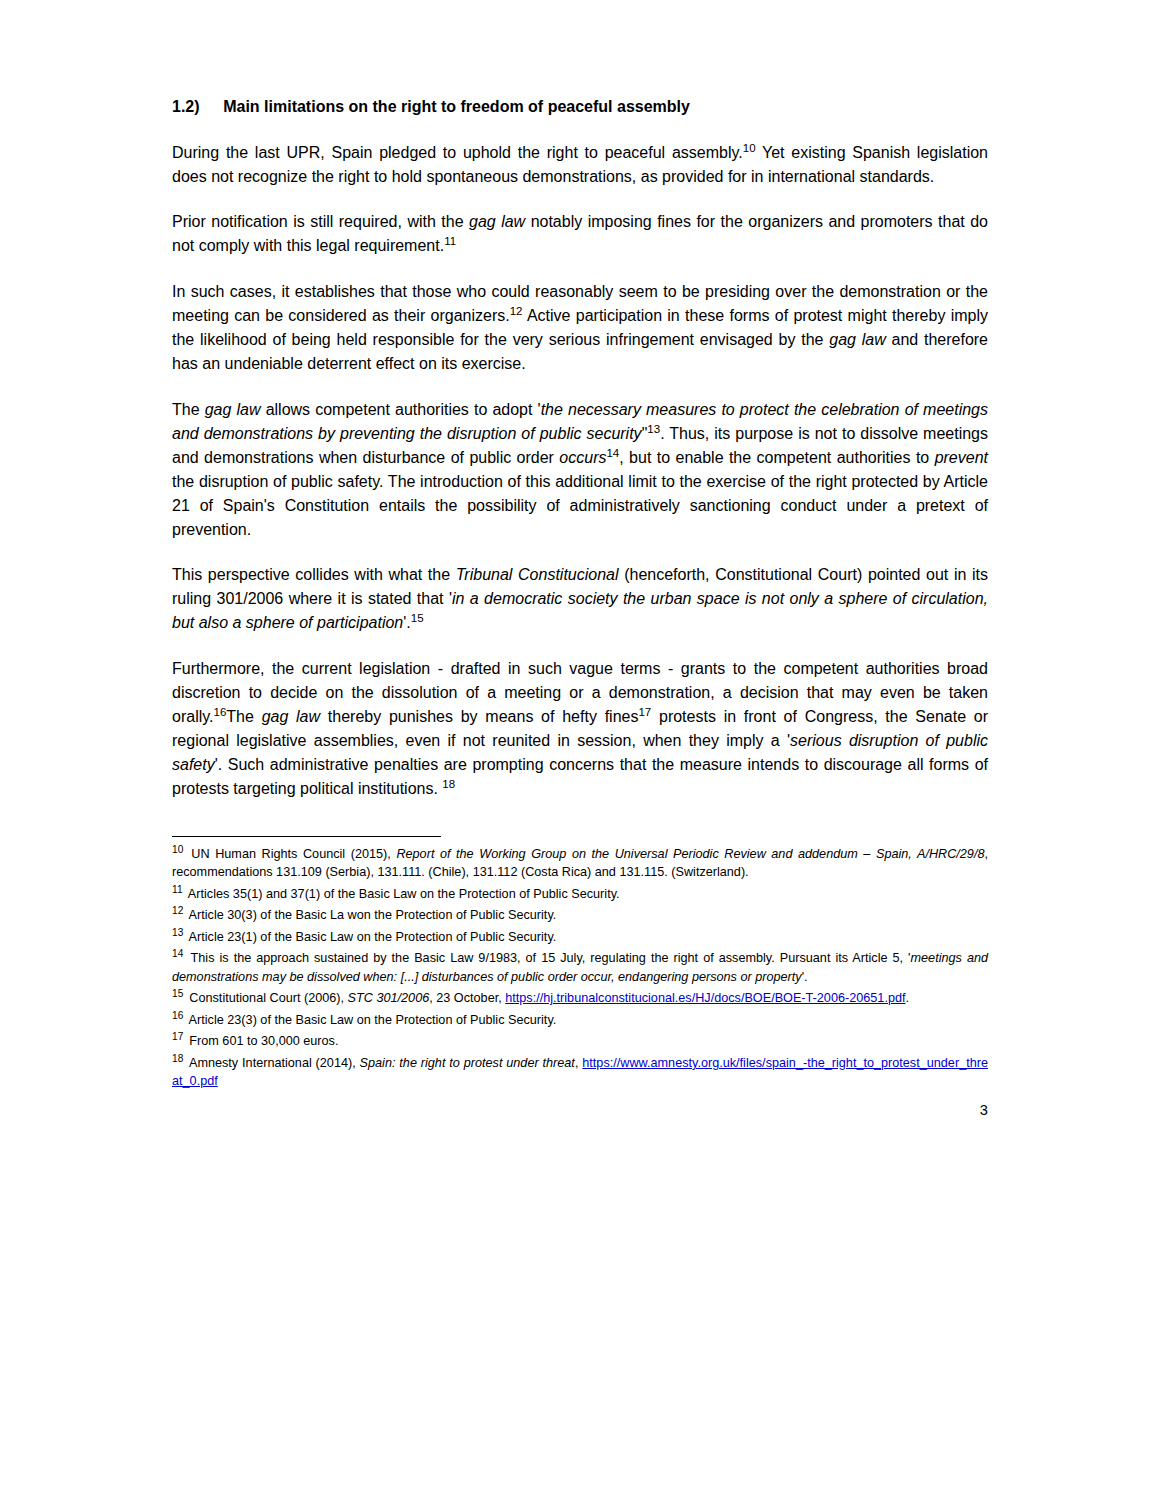1.2) Main limitations on the right to freedom of peaceful assembly
During the last UPR, Spain pledged to uphold the right to peaceful assembly.10 Yet existing Spanish legislation does not recognize the right to hold spontaneous demonstrations, as provided for in international standards.
Prior notification is still required, with the gag law notably imposing fines for the organizers and promoters that do not comply with this legal requirement.11
In such cases, it establishes that those who could reasonably seem to be presiding over the demonstration or the meeting can be considered as their organizers.12 Active participation in these forms of protest might thereby imply the likelihood of being held responsible for the very serious infringement envisaged by the gag law and therefore has an undeniable deterrent effect on its exercise.
The gag law allows competent authorities to adopt 'the necessary measures to protect the celebration of meetings and demonstrations by preventing the disruption of public security"13. Thus, its purpose is not to dissolve meetings and demonstrations when disturbance of public order occurs14, but to enable the competent authorities to prevent the disruption of public safety. The introduction of this additional limit to the exercise of the right protected by Article 21 of Spain's Constitution entails the possibility of administratively sanctioning conduct under a pretext of prevention.
This perspective collides with what the Tribunal Constitucional (henceforth, Constitutional Court) pointed out in its ruling 301/2006 where it is stated that 'in a democratic society the urban space is not only a sphere of circulation, but also a sphere of participation'.15
Furthermore, the current legislation - drafted in such vague terms - grants to the competent authorities broad discretion to decide on the dissolution of a meeting or a demonstration, a decision that may even be taken orally.16The gag law thereby punishes by means of hefty fines17 protests in front of Congress, the Senate or regional legislative assemblies, even if not reunited in session, when they imply a 'serious disruption of public safety'. Such administrative penalties are prompting concerns that the measure intends to discourage all forms of protests targeting political institutions. 18
10 UN Human Rights Council (2015), Report of the Working Group on the Universal Periodic Review and addendum – Spain, A/HRC/29/8, recommendations 131.109 (Serbia), 131.111. (Chile), 131.112 (Costa Rica) and 131.115. (Switzerland).
11 Articles 35(1) and 37(1) of the Basic Law on the Protection of Public Security.
12 Article 30(3) of the Basic La won the Protection of Public Security.
13 Article 23(1) of the Basic Law on the Protection of Public Security.
14 This is the approach sustained by the Basic Law 9/1983, of 15 July, regulating the right of assembly. Pursuant its Article 5, 'meetings and demonstrations may be dissolved when: [...] disturbances of public order occur, endangering persons or property'.
15 Constitutional Court (2006), STC 301/2006, 23 October, https://hj.tribunalconstitucional.es/HJ/docs/BOE/BOE-T-2006-20651.pdf.
16 Article 23(3) of the Basic Law on the Protection of Public Security.
17 From 601 to 30,000 euros.
18 Amnesty International (2014), Spain: the right to protest under threat, https://www.amnesty.org.uk/files/spain_-the_right_to_protest_under_threat_0.pdf
3